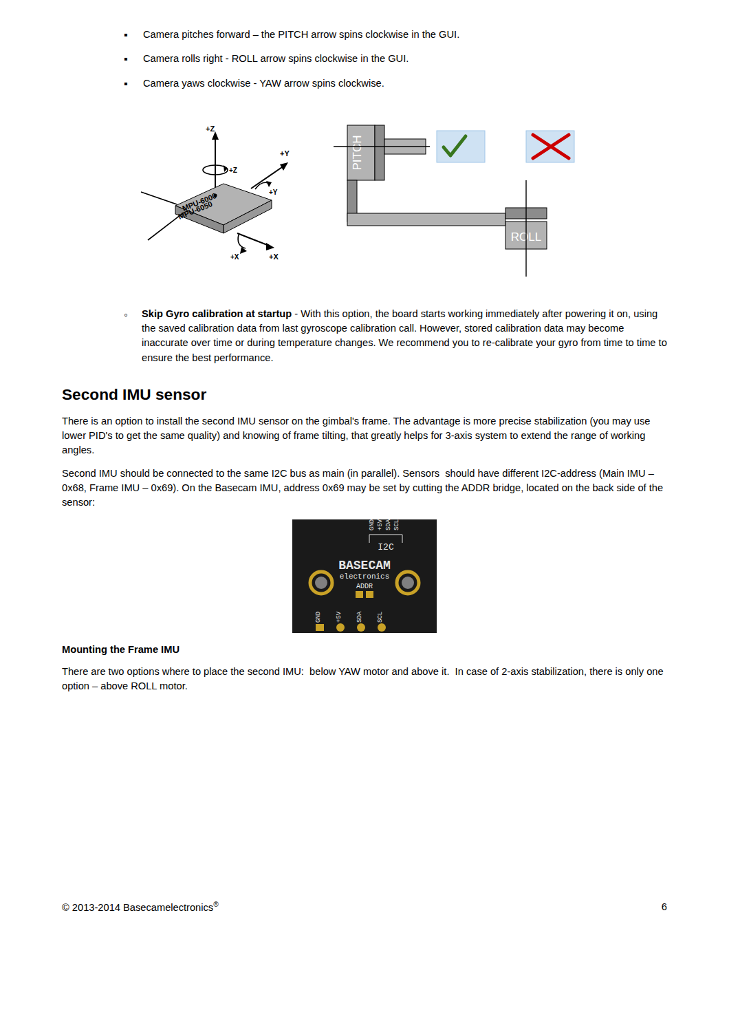Camera pitches forward – the PITCH arrow spins clockwise in the GUI.
Camera rolls right - ROLL arrow spins clockwise in the GUI.
Camera yaws clockwise - YAW arrow spins clockwise.
+Z +Z MPU-6000 MPU-6050 +Y +Y +X +X PITCH ROLL
Skip Gyro calibration at startup - With this option, the board starts working immediately after powering it on, using the saved calibration data from last gyroscope calibration call. However, stored calibration data may become inaccurate over time or during temperature changes. We recommend you to re-calibrate your gyro from time to time to ensure the best performance.
Second IMU sensor
There is an option to install the second IMU sensor on the gimbal's frame. The advantage is more precise stabilization (you may use lower PID's to get the same quality) and knowing of frame tilting, that greatly helps for 3-axis system to extend the range of working angles.
Second IMU should be connected to the same I2C bus as main (in parallel). Sensors should have different I2C-address (Main IMU – 0x68, Frame IMU – 0x69). On the Basecam IMU, address 0x69 may be set by cutting the ADDR bridge, located on the back side of the sensor:
GND +5V SDA SCL I2C BASECAM electronics ADDR GND +5V SDA SCL
Mounting the Frame IMU
There are two options where to place the second IMU: below YAW motor and above it. In case of 2-axis stabilization, there is only one option – above ROLL motor.
© 2013-2014 Basecamelectronics® 6